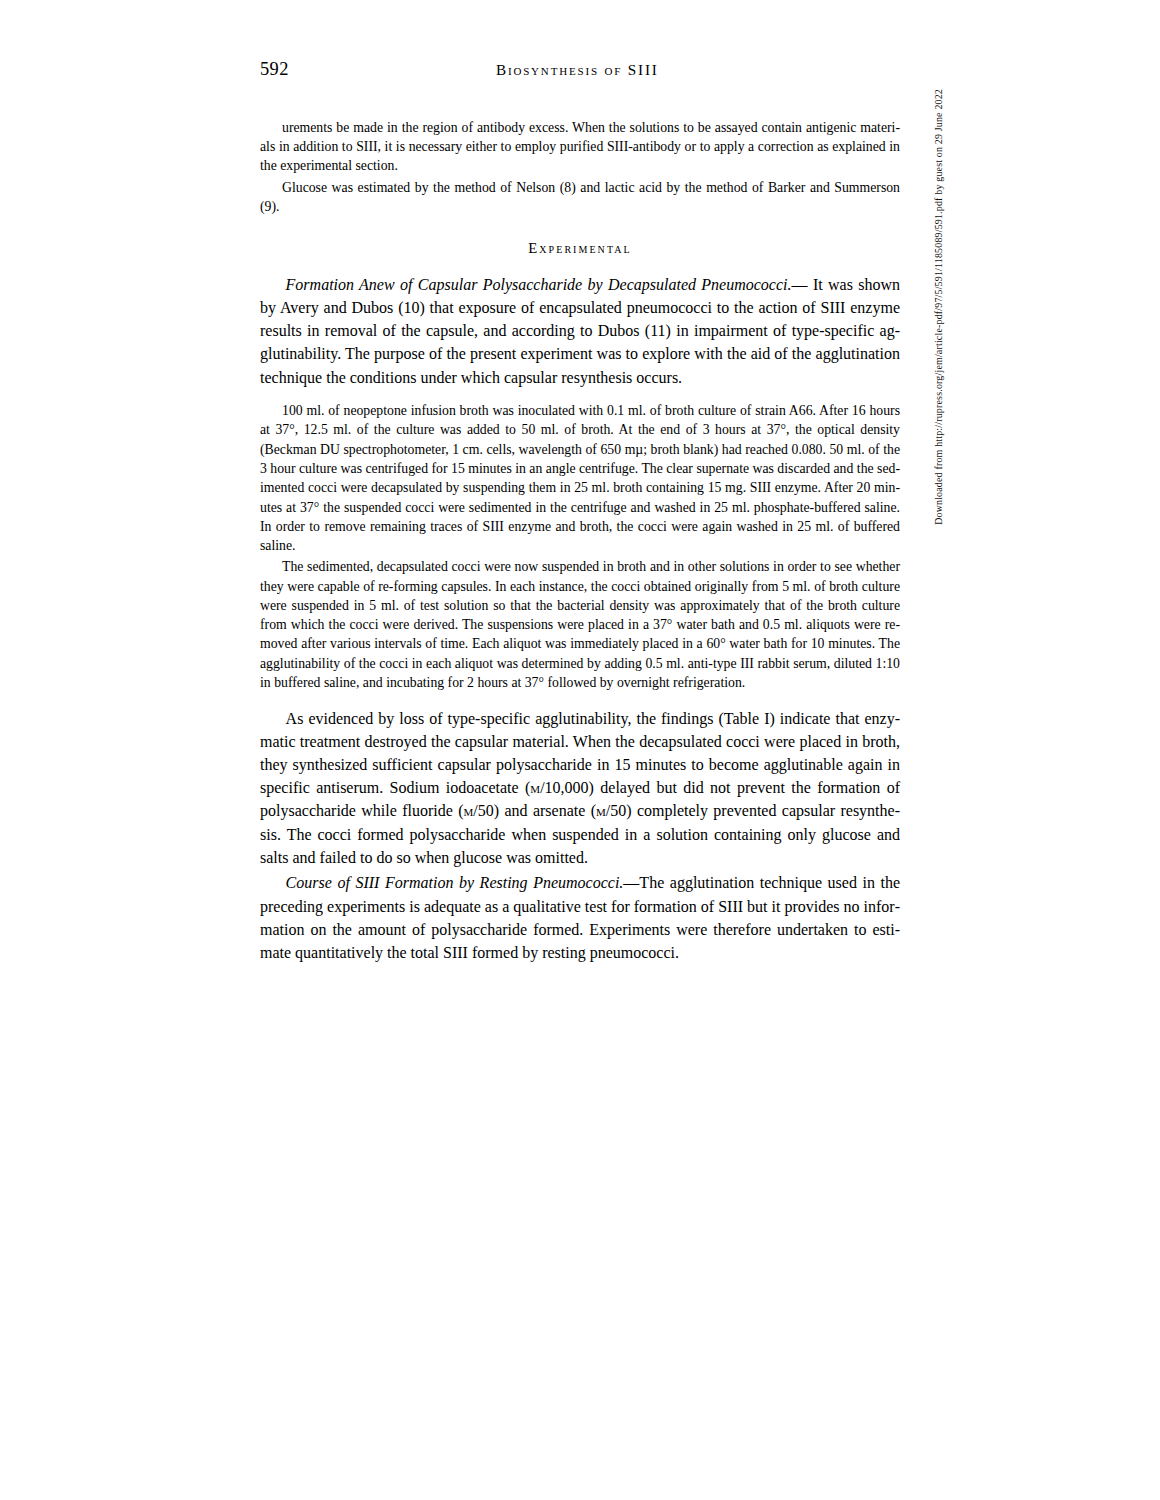592 Biosynthesis of SIII
Downloaded from http://rupress.org/jem/article-pdf/97/5/591/1185089/591.pdf by guest on 29 June 2022
urements be made in the region of antibody excess. When the solutions to be assayed contain antigenic materials in addition to SIII, it is necessary either to employ purified SIII-antibody or to apply a correction as explained in the experimental section.
Glucose was estimated by the method of Nelson (8) and lactic acid by the method of Barker and Summerson (9).
Experimental
Formation Anew of Capsular Polysaccharide by Decapsulated Pneumococci.— It was shown by Avery and Dubos (10) that exposure of encapsulated pneumococci to the action of SIII enzyme results in removal of the capsule, and according to Dubos (11) in impairment of type-specific agglutinability. The purpose of the present experiment was to explore with the aid of the agglutination technique the conditions under which capsular resynthesis occurs.
100 ml. of neopeptone infusion broth was inoculated with 0.1 ml. of broth culture of strain A66. After 16 hours at 37°, 12.5 ml. of the culture was added to 50 ml. of broth. At the end of 3 hours at 37°, the optical density (Beckman DU spectrophotometer, 1 cm. cells, wavelength of 650 mµ; broth blank) had reached 0.080. 50 ml. of the 3 hour culture was centrifuged for 15 minutes in an angle centrifuge. The clear supernate was discarded and the sedimented cocci were decapsulated by suspending them in 25 ml. broth containing 15 mg. SIII enzyme. After 20 minutes at 37° the suspended cocci were sedimented in the centrifuge and washed in 25 ml. phosphate-buffered saline. In order to remove remaining traces of SIII enzyme and broth, the cocci were again washed in 25 ml. of buffered saline.
The sedimented, decapsulated cocci were now suspended in broth and in other solutions in order to see whether they were capable of re-forming capsules. In each instance, the cocci obtained originally from 5 ml. of broth culture were suspended in 5 ml. of test solution so that the bacterial density was approximately that of the broth culture from which the cocci were derived. The suspensions were placed in a 37° water bath and 0.5 ml. aliquots were removed after various intervals of time. Each aliquot was immediately placed in a 60° water bath for 10 minutes. The agglutinability of the cocci in each aliquot was determined by adding 0.5 ml. anti-type III rabbit serum, diluted 1:10 in buffered saline, and incubating for 2 hours at 37° followed by overnight refrigeration.
As evidenced by loss of type-specific agglutinability, the findings (Table I) indicate that enzymatic treatment destroyed the capsular material. When the decapsulated cocci were placed in broth, they synthesized sufficient capsular polysaccharide in 15 minutes to become agglutinable again in specific antiserum. Sodium iodoacetate (m/10,000) delayed but did not prevent the formation of polysaccharide while fluoride (m/50) and arsenate (m/50) completely prevented capsular resynthesis. The cocci formed polysaccharide when suspended in a solution containing only glucose and salts and failed to do so when glucose was omitted.
Course of SIII Formation by Resting Pneumococci.—The agglutination technique used in the preceding experiments is adequate as a qualitative test for formation of SIII but it provides no information on the amount of polysaccharide formed. Experiments were therefore undertaken to estimate quantitatively the total SIII formed by resting pneumococci.